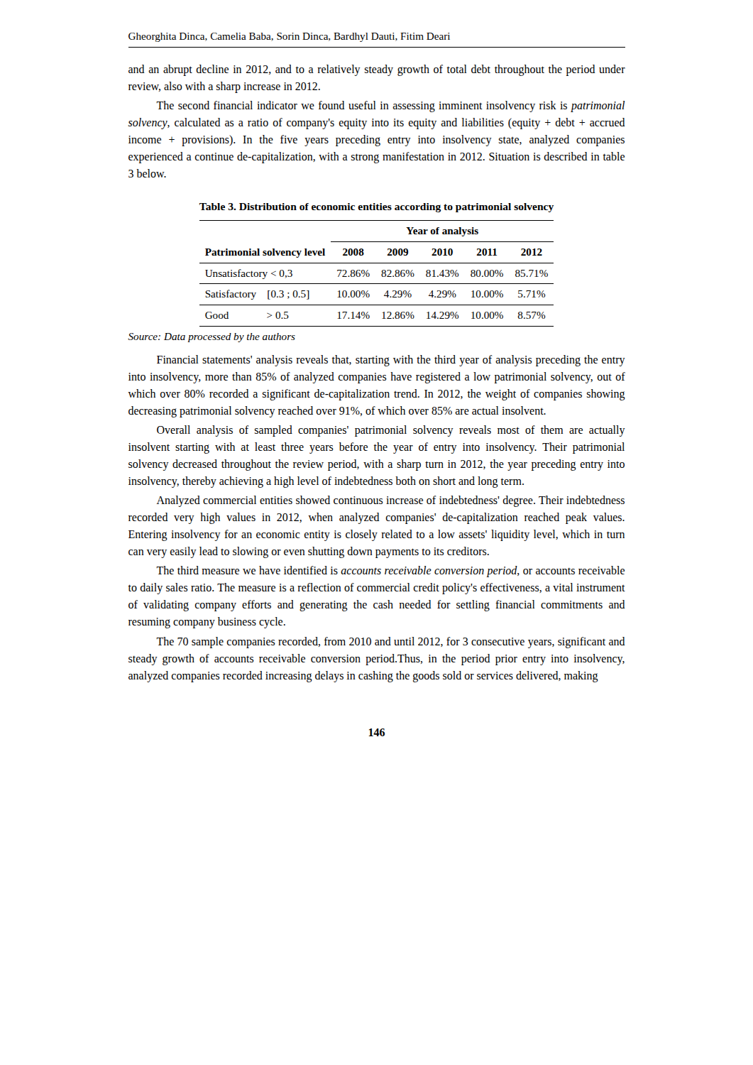Gheorghita Dinca, Camelia Baba, Sorin Dinca, Bardhyl Dauti, Fitim Deari
and an abrupt decline in 2012, and to a relatively steady growth of total debt throughout the period under review, also with a sharp increase in 2012.
The second financial indicator we found useful in assessing imminent insolvency risk is patrimonial solvency, calculated as a ratio of company's equity into its equity and liabilities (equity + debt + accrued income + provisions). In the five years preceding entry into insolvency state, analyzed companies experienced a continue de-capitalization, with a strong manifestation in 2012. Situation is described in table 3 below.
Table 3. Distribution of economic entities according to patrimonial solvency
| Patrimonial solvency level | Year of analysis |
| --- | --- |
| 2008 | 2009 | 2010 | 2011 | 2012 |
| Unsatisfactory < 0,3 | 72.86% | 82.86% | 81.43% | 80.00% | 85.71% |
| Satisfactory [0.3 ; 0.5] | 10.00% | 4.29% | 4.29% | 10.00% | 5.71% |
| Good > 0.5 | 17.14% | 12.86% | 14.29% | 10.00% | 8.57% |
Source: Data processed by the authors
Financial statements' analysis reveals that, starting with the third year of analysis preceding the entry into insolvency, more than 85% of analyzed companies have registered a low patrimonial solvency, out of which over 80% recorded a significant de-capitalization trend. In 2012, the weight of companies showing decreasing patrimonial solvency reached over 91%, of which over 85% are actual insolvent.
Overall analysis of sampled companies' patrimonial solvency reveals most of them are actually insolvent starting with at least three years before the year of entry into insolvency. Their patrimonial solvency decreased throughout the review period, with a sharp turn in 2012, the year preceding entry into insolvency, thereby achieving a high level of indebtedness both on short and long term.
Analyzed commercial entities showed continuous increase of indebtedness' degree. Their indebtedness recorded very high values in 2012, when analyzed companies' de-capitalization reached peak values. Entering insolvency for an economic entity is closely related to a low assets' liquidity level, which in turn can very easily lead to slowing or even shutting down payments to its creditors.
The third measure we have identified is accounts receivable conversion period, or accounts receivable to daily sales ratio. The measure is a reflection of commercial credit policy's effectiveness, a vital instrument of validating company efforts and generating the cash needed for settling financial commitments and resuming company business cycle.
The 70 sample companies recorded, from 2010 and until 2012, for 3 consecutive years, significant and steady growth of accounts receivable conversion period.Thus, in the period prior entry into insolvency, analyzed companies recorded increasing delays in cashing the goods sold or services delivered, making
146